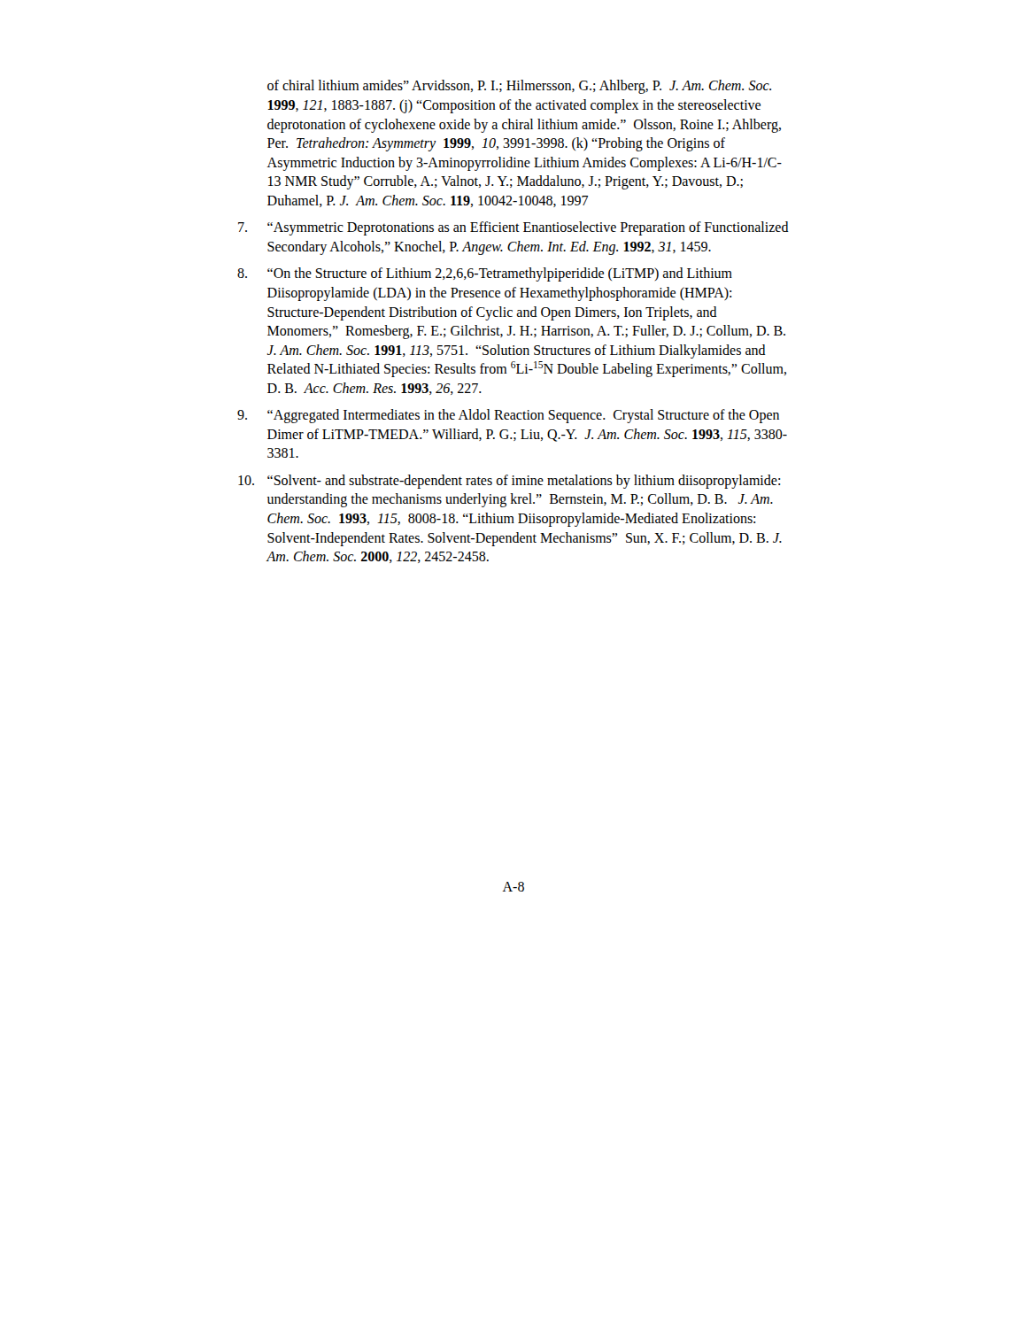of chiral lithium amides” Arvidsson, P. I.; Hilmersson, G.; Ahlberg, P. J. Am. Chem. Soc. 1999, 121, 1883-1887. (j) “Composition of the activated complex in the stereoselective deprotonation of cyclohexene oxide by a chiral lithium amide.” Olsson, Roine I.; Ahlberg, Per. Tetrahedron: Asymmetry 1999, 10, 3991-3998. (k) “Probing the Origins of Asymmetric Induction by 3-Aminopyrrolidine Lithium Amides Complexes: A Li-6/H-1/C-13 NMR Study” Corruble, A.; Valnot, J. Y.; Maddaluno, J.; Prigent, Y.; Davoust, D.; Duhamel, P. J. Am. Chem. Soc. 119, 10042-10048, 1997
7.“Asymmetric Deprotonations as an Efficient Enantioselective Preparation of Functionalized Secondary Alcohols,” Knochel, P. Angew. Chem. Int. Ed. Eng. 1992, 31, 1459.
8.“On the Structure of Lithium 2,2,6,6-Tetramethylpiperidide (LiTMP) and Lithium Diisopropylamide (LDA) in the Presence of Hexamethylphosphoramide (HMPA): Structure-Dependent Distribution of Cyclic and Open Dimers, Ion Triplets, and Monomers,” Romesberg, F. E.; Gilchrist, J. H.; Harrison, A. T.; Fuller, D. J.; Collum, D. B. J. Am. Chem. Soc. 1991, 113, 5751. “Solution Structures of Lithium Dialkylamides and Related N-Lithiated Species: Results from 6Li-15N Double Labeling Experiments,” Collum, D. B. Acc. Chem. Res. 1993, 26, 227.
9.“Aggregated Intermediates in the Aldol Reaction Sequence. Crystal Structure of the Open Dimer of LiTMP-TMEDA.” Williard, P. G.; Liu, Q.-Y. J. Am. Chem. Soc. 1993, 115, 3380-3381.
10.“Solvent- and substrate-dependent rates of imine metalations by lithium diisopropylamide: understanding the mechanisms underlying krel.” Bernstein, M. P.; Collum, D. B. J. Am. Chem. Soc. 1993, 115, 8008-18. “Lithium Diisopropylamide-Mediated Enolizations: Solvent-Independent Rates. Solvent-Dependent Mechanisms” Sun, X. F.; Collum, D. B. J. Am. Chem. Soc. 2000, 122, 2452-2458.
A-8